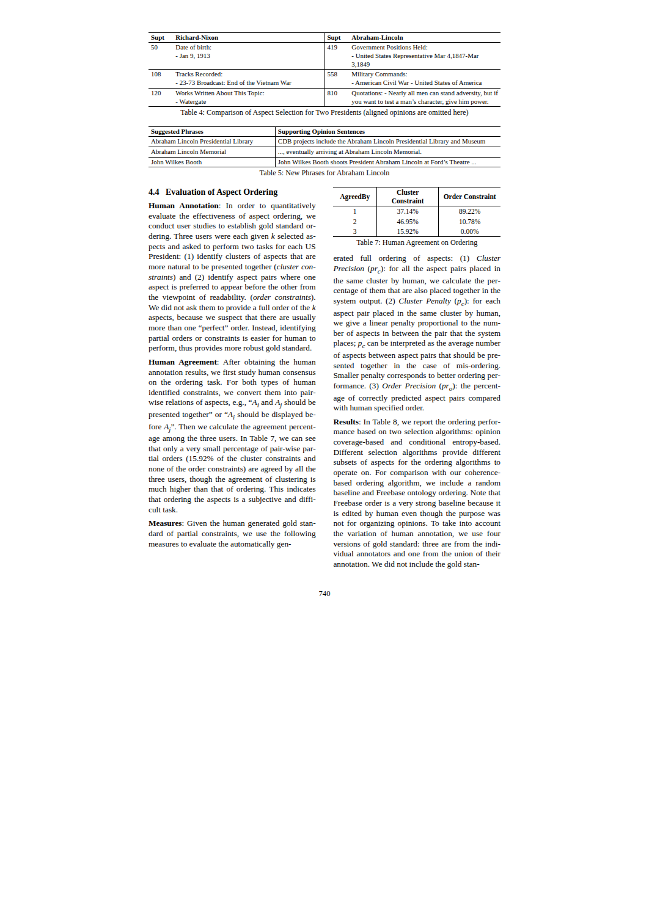| Supt | Richard-Nixon | Supt | Abraham-Lincoln |
| --- | --- | --- | --- |
| 50 | Date of birth: - Jan 9, 1913 | 419 | Government Positions Held: - United States Representative Mar 4,1847-Mar 3,1849 |
| 108 | Tracks Recorded: - 23-73 Broadcast: End of the Vietnam War | 558 | Military Commands: - American Civil War - United States of America |
| 120 | Works Written About This Topic: - Watergate | 810 | Quotations: - Nearly all men can stand adversity, but if you want to test a man’s character, give him power. |
Table 4: Comparison of Aspect Selection for Two Presidents (aligned opinions are omitted here)
| Suggested Phrases | Supporting Opinion Sentences |
| --- | --- |
| Abraham Lincoln Presidential Library | CDB projects include the Abraham Lincoln Presidential Library and Museum |
| Abraham Lincoln Memorial | ..., eventually arriving at Abraham Lincoln Memorial. |
| John Wilkes Booth | John Wilkes Booth shoots President Abraham Lincoln at Ford’s Theatre ... |
Table 5: New Phrases for Abraham Lincoln
4.4 Evaluation of Aspect Ordering
Human Annotation: In order to quantitatively evaluate the effectiveness of aspect ordering, we conduct user studies to establish gold standard ordering. Three users were each given k selected aspects and asked to perform two tasks for each US President: (1) identify clusters of aspects that are more natural to be presented together (cluster constraints) and (2) identify aspect pairs where one aspect is preferred to appear before the other from the viewpoint of readability. (order constraints). We did not ask them to provide a full order of the k aspects, because we suspect that there are usually more than one “perfect” order. Instead, identifying partial orders or constraints is easier for human to perform, thus provides more robust gold standard.
Human Agreement: After obtaining the human annotation results, we first study human consensus on the ordering task. For both types of human identified constraints, we convert them into pairwise relations of aspects, e.g., “Ai and Aj should be presented together” or “Ai should be displayed before Aj”. Then we calculate the agreement percentage among the three users. In Table 7, we can see that only a very small percentage of pair-wise partial orders (15.92% of the cluster constraints and none of the order constraints) are agreed by all the three users, though the agreement of clustering is much higher than that of ordering. This indicates that ordering the aspects is a subjective and difficult task.
Measures: Given the human generated gold standard of partial constraints, we use the following measures to evaluate the automatically gen-
| AgreedBy | Cluster Constraint | Order Constraint |
| --- | --- | --- |
| 1 | 37.14% | 89.22% |
| 2 | 46.95% | 10.78% |
| 3 | 15.92% | 0.00% |
Table 7: Human Agreement on Ordering
erated full ordering of aspects: (1) Cluster Precision (prc): for all the aspect pairs placed in the same cluster by human, we calculate the percentage of them that are also placed together in the system output. (2) Cluster Penalty (pc): for each aspect pair placed in the same cluster by human, we give a linear penalty proportional to the number of aspects in between the pair that the system places; pc can be interpreted as the average number of aspects between aspect pairs that should be presented together in the case of mis-ordering. Smaller penalty corresponds to better ordering performance. (3) Order Precision (pro): the percentage of correctly predicted aspect pairs compared with human specified order.
Results: In Table 8, we report the ordering performance based on two selection algorithms: opinion coverage-based and conditional entropy-based. Different selection algorithms provide different subsets of aspects for the ordering algorithms to operate on. For comparison with our coherence-based ordering algorithm, we include a random baseline and Freebase ontology ordering. Note that Freebase order is a very strong baseline because it is edited by human even though the purpose was not for organizing opinions. To take into account the variation of human annotation, we use four versions of gold standard: three are from the individual annotators and one from the union of their annotation. We did not include the gold stan-
740